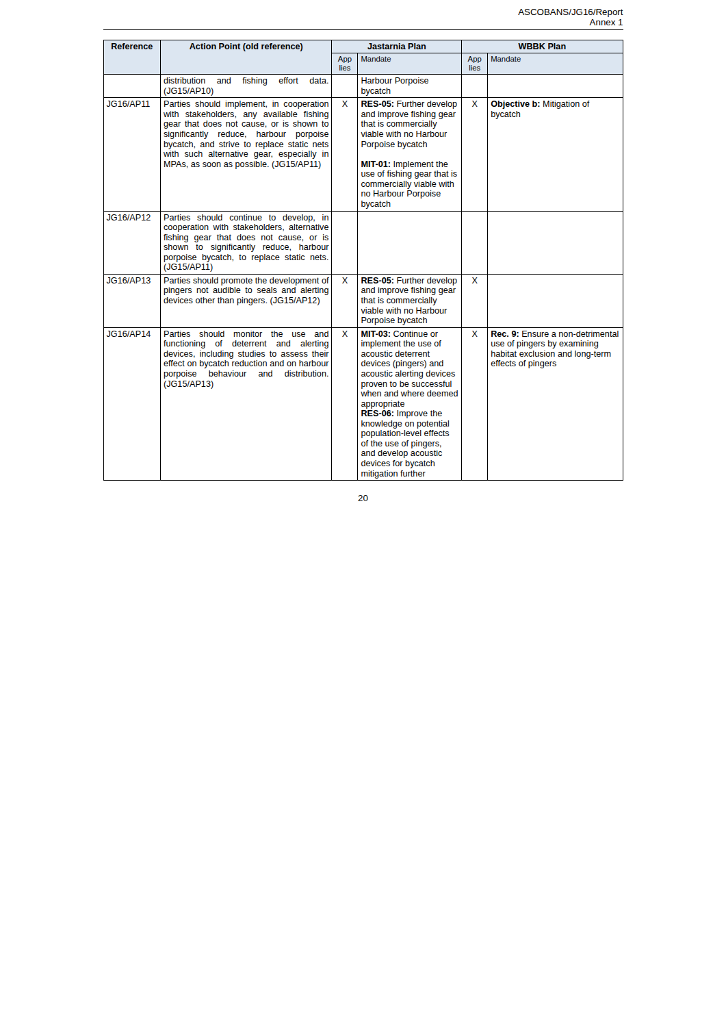ASCOBANS/JG16/Report
Annex 1
| Reference | Action Point (old reference) | Jastarnia Plan | WBBK Plan |
| --- | --- | --- | --- |
| App lies | Mandate | App lies | Mandate |
| | distribution and fishing effort data. (JG15/AP10) | | Harbour Porpoise bycatch | | |
| JG16/AP11 | Parties should implement, in cooperation with stakeholders, any available fishing gear that does not cause, or is shown to significantly reduce, harbour porpoise bycatch, and strive to replace static nets with such alternative gear, especially in MPAs, as soon as possible. (JG15/AP11) | X | RES-05: Further develop and improve fishing gear that is commercially viable with no Harbour Porpoise bycatch MIT-01: Implement the use of fishing gear that is commercially viable with no Harbour Porpoise bycatch | X | Objective b: Mitigation of bycatch |
| JG16/AP12 | Parties should continue to develop, in cooperation with stakeholders, alternative fishing gear that does not cause, or is shown to significantly reduce, harbour porpoise bycatch, to replace static nets. (JG15/AP11) | | | | |
| JG16/AP13 | Parties should promote the development of pingers not audible to seals and alerting devices other than pingers. (JG15/AP12) | X | RES-05: Further develop and improve fishing gear that is commercially viable with no Harbour Porpoise bycatch | X | |
| JG16/AP14 | Parties should monitor the use and functioning of deterrent and alerting devices, including studies to assess their effect on bycatch reduction and on harbour porpoise behaviour and distribution. (JG15/AP13) | X | MIT-03: Continue or implement the use of acoustic deterrent devices (pingers) and acoustic alerting devices proven to be successful when and where deemed appropriate RES-06: Improve the knowledge on potential population-level effects of the use of pingers, and develop acoustic devices for bycatch mitigation further | X | Rec. 9: Ensure a non-detrimental use of pingers by examining habitat exclusion and long-term effects of pingers |
20